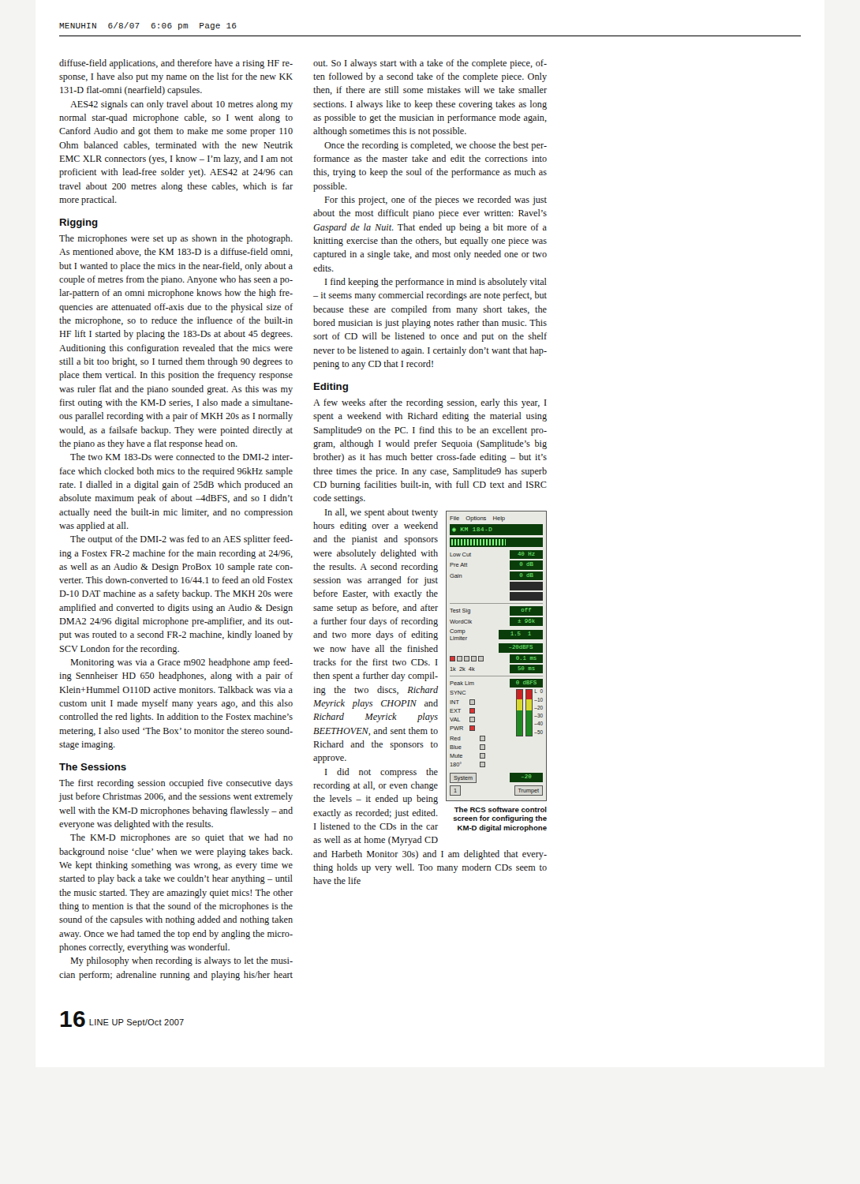MENUHIN 6/8/07 6:06 pm Page 16
diffuse-field applications, and therefore have a rising HF response, I have also put my name on the list for the new KK 131-D flat-omni (nearfield) capsules.
AES42 signals can only travel about 10 metres along my normal star-quad microphone cable, so I went along to Canford Audio and got them to make me some proper 110 Ohm balanced cables, terminated with the new Neutrik EMC XLR connectors (yes, I know – I’m lazy, and I am not proficient with lead-free solder yet). AES42 at 24/96 can travel about 200 metres along these cables, which is far more practical.
Rigging
The microphones were set up as shown in the photograph. As mentioned above, the KM 183-D is a diffuse-field omni, but I wanted to place the mics in the near-field, only about a couple of metres from the piano. Anyone who has seen a polar-pattern of an omni microphone knows how the high frequencies are attenuated off-axis due to the physical size of the microphone, so to reduce the influence of the built-in HF lift I started by placing the 183-Ds at about 45 degrees. Auditioning this configuration revealed that the mics were still a bit too bright, so I turned them through 90 degrees to place them vertical. In this position the frequency response was ruler flat and the piano sounded great. As this was my first outing with the KM-D series, I also made a simultaneous parallel recording with a pair of MKH 20s as I normally would, as a failsafe backup. They were pointed directly at the piano as they have a flat response head on.
The two KM 183-Ds were connected to the DMI-2 interface which clocked both mics to the required 96kHz sample rate. I dialled in a digital gain of 25dB which produced an absolute maximum peak of about –4dBFS, and so I didn’t actually need the built-in mic limiter, and no compression was applied at all.
The output of the DMI-2 was fed to an AES splitter feeding a Fostex FR-2 machine for the main recording at 24/96, as well as an Audio & Design ProBox 10 sample rate converter. This down-converted to 16/44.1 to feed an old Fostex D-10 DAT machine as a safety backup. The MKH 20s were amplified and converted to digits using an Audio & Design DMA2 24/96 digital microphone pre-amplifier, and its output was routed to a second FR-2 machine, kindly loaned by SCV London for the recording.
Monitoring was via a Grace m902 headphone amp feeding Sennheiser HD 650 headphones, along with a pair of Klein+Hummel O110D active monitors. Talkback was via a custom unit I made myself many years ago, and this also controlled the red lights. In addition to the Fostex machine’s metering, I also used ‘The Box’ to monitor the stereo soundstage imaging.
The Sessions
The first recording session occupied five consecutive days just before Christmas 2006, and the sessions went extremely well with the KM-D microphones behaving flawlessly – and everyone was delighted with the results.
The KM-D microphones are so quiet that we had no background noise ‘clue’ when we were playing takes back. We kept thinking something was wrong, as every time we started to play back a take we couldn’t hear anything – until the music started. They are amazingly quiet mics! The other thing to mention is that the sound of the microphones is the sound of the capsules with nothing added and nothing taken away. Once we had tamed the top end by angling the microphones correctly, everything was wonderful.
My philosophy when recording is always to let the musician perform; adrenaline running and playing his/her heart out. So I always start with a take of the complete piece, often followed by a second take of the complete piece. Only then, if there are still some mistakes will we take smaller sections. I always like to keep these covering takes as long as possible to get the musician in performance mode again, although sometimes this is not possible.
Once the recording is completed, we choose the best performance as the master take and edit the corrections into this, trying to keep the soul of the performance as much as possible.
For this project, one of the pieces we recorded was just about the most difficult piano piece ever written: Ravel’s Gaspard de la Nuit. That ended up being a bit more of a knitting exercise than the others, but equally one piece was captured in a single take, and most only needed one or two edits.
I find keeping the performance in mind is absolutely vital – it seems many commercial recordings are note perfect, but because these are compiled from many short takes, the bored musician is just playing notes rather than music. This sort of CD will be listened to once and put on the shelf never to be listened to again. I certainly don’t want that happening to any CD that I record!
Editing
A few weeks after the recording session, early this year, I spent a weekend with Richard editing the material using Samplitude9 on the PC. I find this to be an excellent program, although I would prefer Sequoia (Samplitude’s big brother) as it has much better cross-fade editing – but it’s three times the price. In any case, Samplitude9 has superb CD burning facilities built-in, with full CD text and ISRC code settings.
File Options Help
◉ KM 184-D
Low Cut 40 Hz
Pre Att 0 dB
Gain 0 dB
Test Sig off
WordClk± 96k
Comp
Limiter 1.5 1
–20dBFS
0.1 ms
1k 2k 4k 50 ms
Peak Lim 0 dBFS
SYNC INT EXT VAL PWR
Red
Blue
Mute
180°
L 0 –10 –20 –30 –40 –50
System –20
1 Trumpet
The RCS software control screen for configuring the KM-D digital microphone
In all, we spent about twenty hours editing over a weekend and the pianist and sponsors were absolutely delighted with the results. A second recording session was arranged for just before Easter, with exactly the same setup as before, and after a further four days of recording and two more days of editing we now have all the finished tracks for the first two CDs. I then spent a further day compiling the two discs, Richard Meyrick plays CHOPIN and Richard Meyrick plays BEETHOVEN, and sent them to Richard and the sponsors to approve.
I did not compress the recording at all, or even change the levels – it ended up being exactly as recorded; just edited. I listened to the CDs in the car as well as at home (Myryad CD and Harbeth Monitor 30s) and I am delighted that everything holds up very well. Too many modern CDs seem to have the life
16 LINE UP Sept/Oct 2007